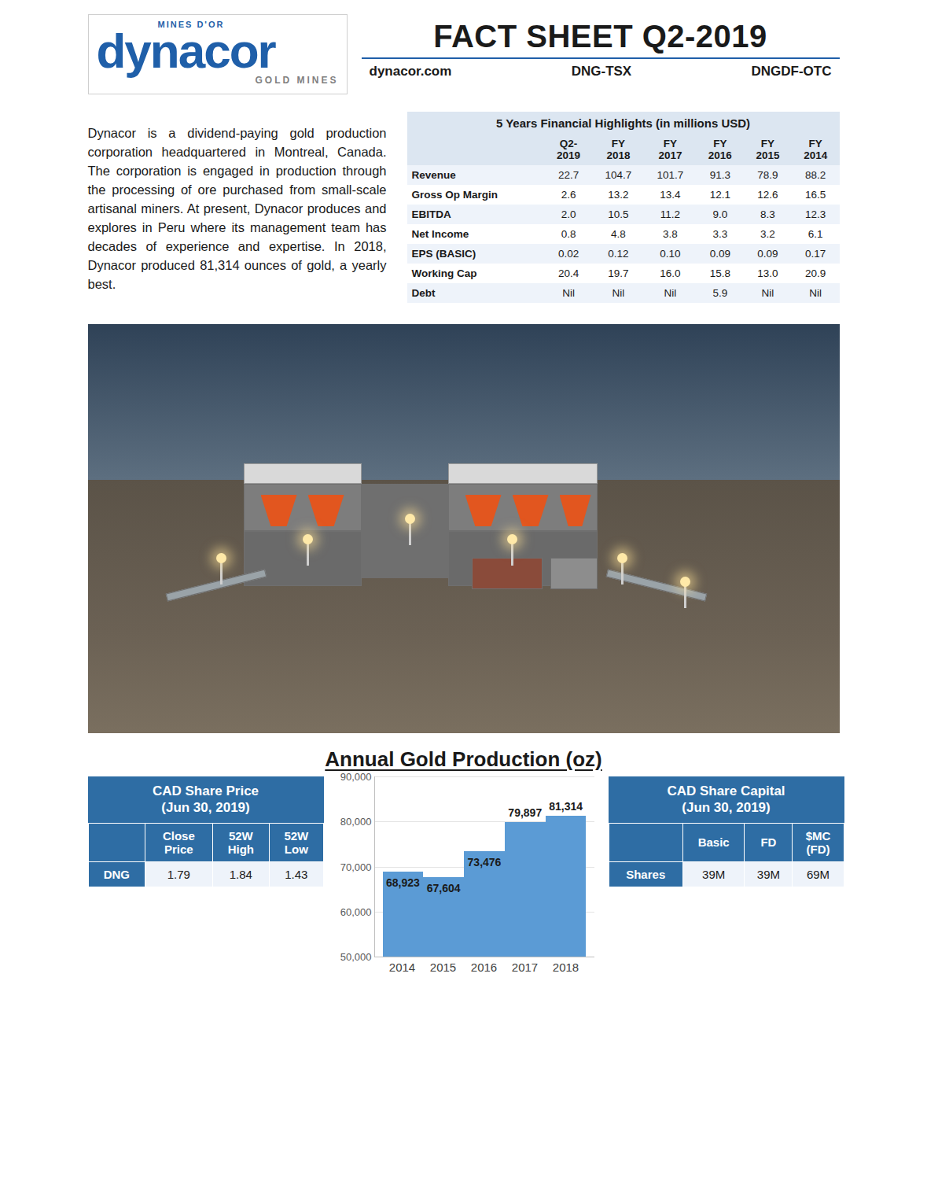MINES D'OR
dynacor
GOLD MINES
FACT SHEET Q2-2019
dynacor.com DNG-TSX DNGDF-OTC
Dynacor is a dividend-paying gold production corporation headquartered in Montreal, Canada. The corporation is engaged in production through the processing of ore purchased from small-scale artisanal miners. At present, Dynacor produces and explores in Peru where its management team has decades of experience and expertise. In 2018, Dynacor produced 81,314 ounces of gold, a yearly best.
5 Years Financial Highlights (in millions USD)
| | Q2- 2019 | FY 2018 | FY 2017 | FY 2016 | FY 2015 | FY 2014 |
| --- | --- | --- | --- | --- | --- | --- |
| Revenue | 22.7 | 104.7 | 101.7 | 91.3 | 78.9 | 88.2 |
| Gross Op Margin | 2.6 | 13.2 | 13.4 | 12.1 | 12.6 | 16.5 |
| EBITDA | 2.0 | 10.5 | 11.2 | 9.0 | 8.3 | 12.3 |
| Net Income | 0.8 | 4.8 | 3.8 | 3.3 | 3.2 | 6.1 |
| EPS (BASIC) | 0.02 | 0.12 | 0.10 | 0.09 | 0.09 | 0.17 |
| Working Cap | 20.4 | 19.7 | 16.0 | 15.8 | 13.0 | 20.9 |
| Debt | Nil | Nil | Nil | 5.9 | Nil | Nil |
Annual Gold Production (oz)
CAD Share Price (Jun 30, 2019)
| | Close Price | 52W High | 52W Low |
| --- | --- | --- | --- |
| DNG | 1.79 | 1.84 | 1.43 |
90,000
80,000
70,000
60,000
50,000
68,923
67,604
73,476
79,897
81,314
2014
2015
2016
2017
2018
CAD Share Capital (Jun 30, 2019)
| | Basic | FD | $MC (FD) |
| --- | --- | --- | --- |
| Shares | 39M | 39M | 69M |